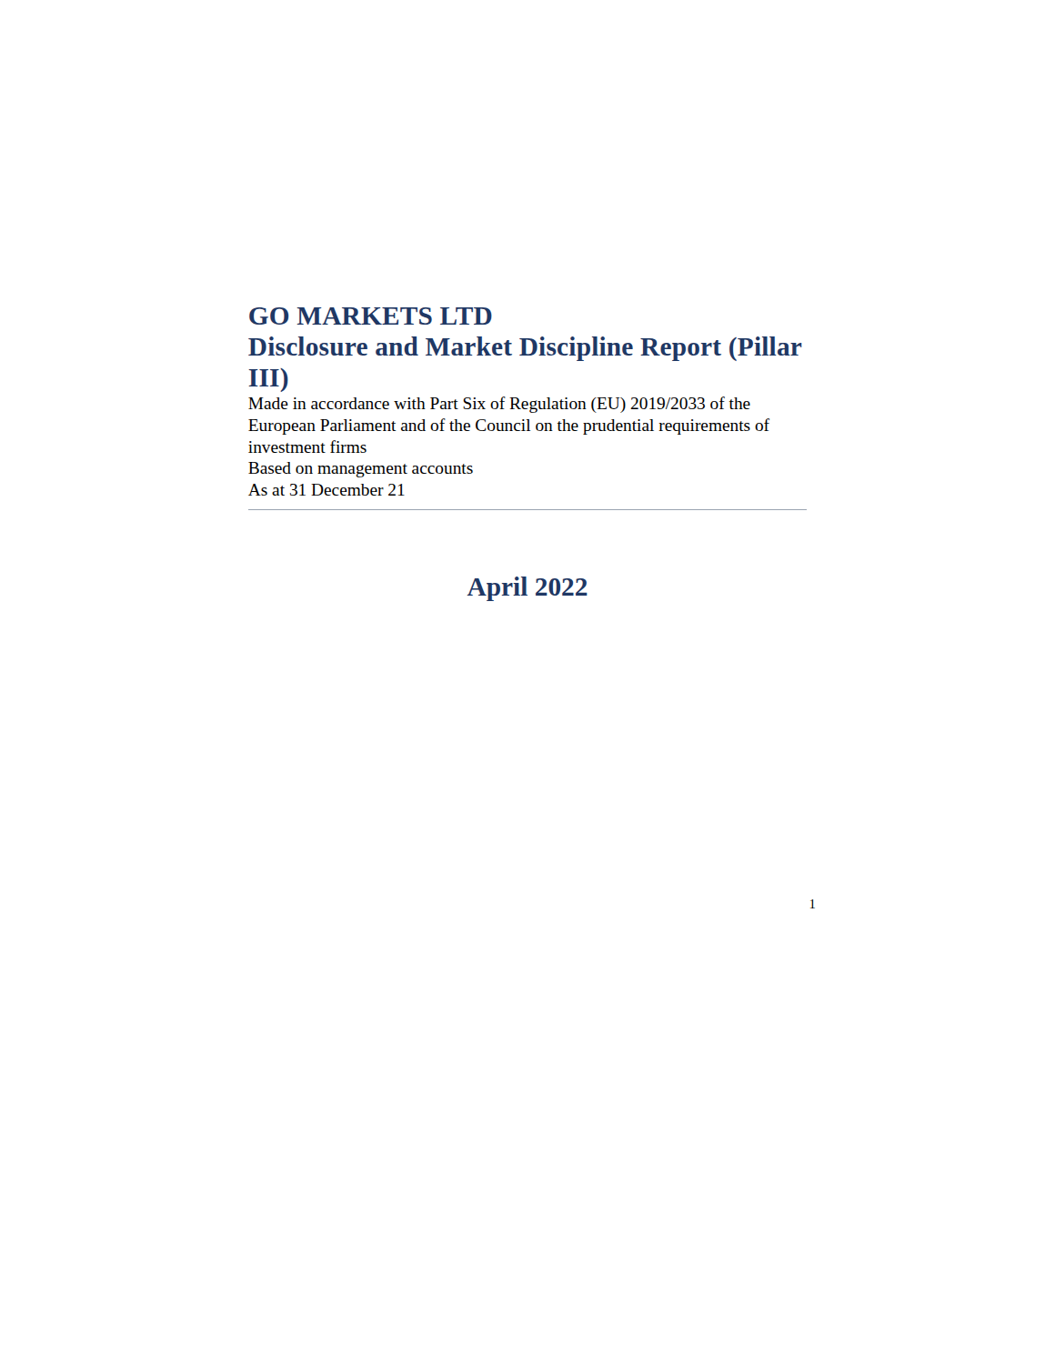GO MARKETS LTD
Disclosure and Market Discipline Report (Pillar III)
Made in accordance with Part Six of Regulation (EU) 2019/2033 of the European Parliament and of the Council on the prudential requirements of investment firms
Based on management accounts
As at 31 December 21
April 2022
1